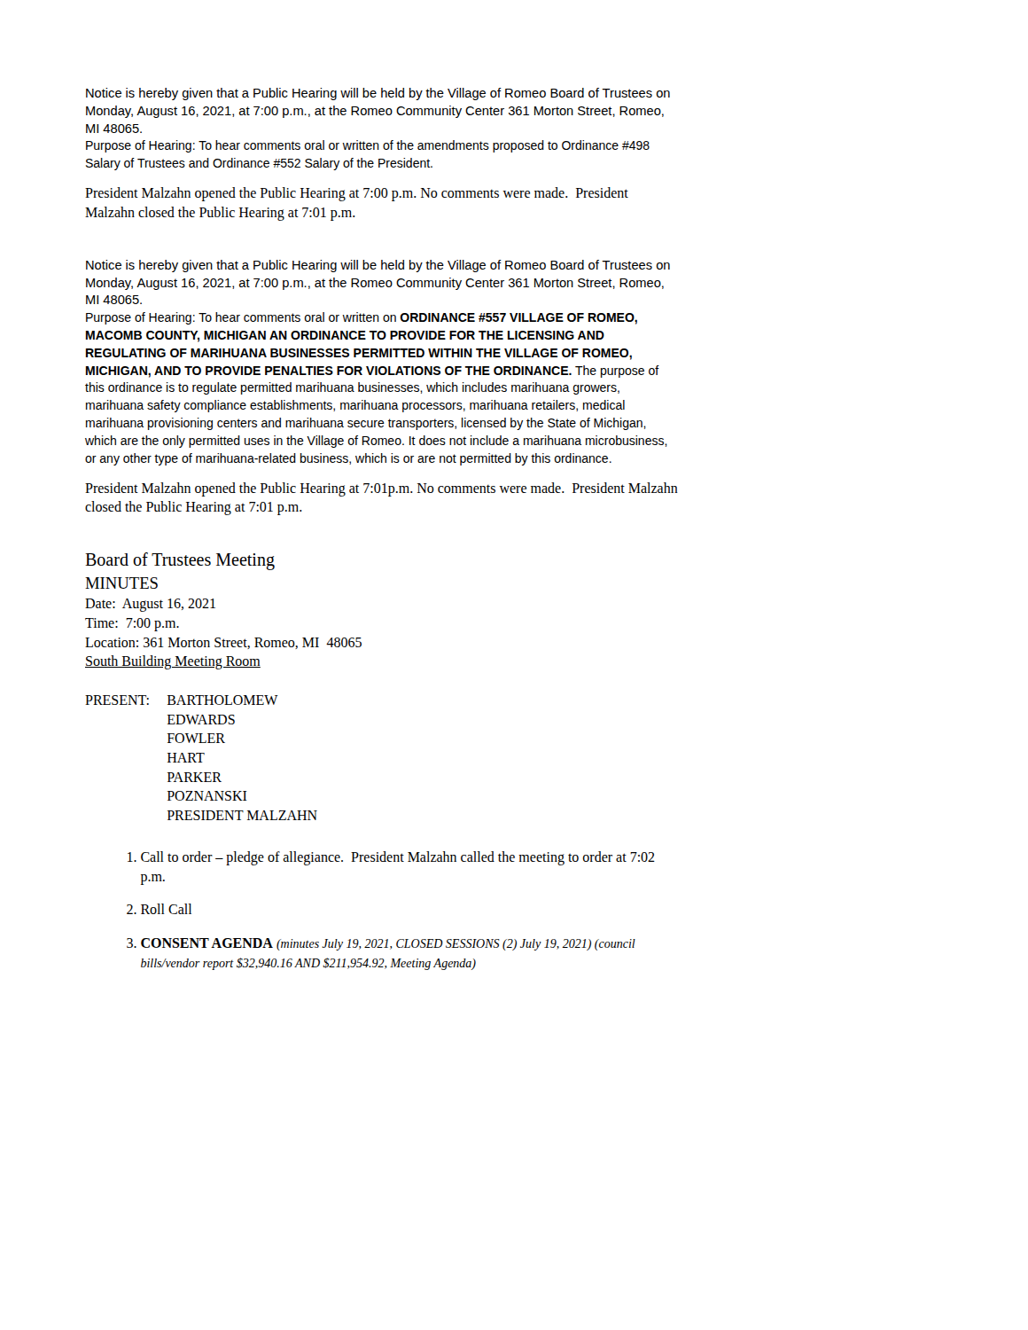Notice is hereby given that a Public Hearing will be held by the Village of Romeo Board of Trustees on Monday, August 16, 2021, at 7:00 p.m., at the Romeo Community Center 361 Morton Street, Romeo, MI 48065.
Purpose of Hearing: To hear comments oral or written of the amendments proposed to Ordinance #498 Salary of Trustees and Ordinance #552 Salary of the President.
President Malzahn opened the Public Hearing at 7:00 p.m. No comments were made. President Malzahn closed the Public Hearing at 7:01 p.m.
Notice is hereby given that a Public Hearing will be held by the Village of Romeo Board of Trustees on Monday, August 16, 2021, at 7:00 p.m., at the Romeo Community Center 361 Morton Street, Romeo, MI 48065.
Purpose of Hearing: To hear comments oral or written on ORDINANCE #557 VILLAGE OF ROMEO, MACOMB COUNTY, MICHIGAN AN ORDINANCE TO PROVIDE FOR THE LICENSING AND REGULATING OF MARIHUANA BUSINESSES PERMITTED WITHIN THE VILLAGE OF ROMEO, MICHIGAN, AND TO PROVIDE PENALTIES FOR VIOLATIONS OF THE ORDINANCE. The purpose of this ordinance is to regulate permitted marihuana businesses, which includes marihuana growers, marihuana safety compliance establishments, marihuana processors, marihuana retailers, medical marihuana provisioning centers and marihuana secure transporters, licensed by the State of Michigan, which are the only permitted uses in the Village of Romeo. It does not include a marihuana microbusiness, or any other type of marihuana-related business, which is or are not permitted by this ordinance.
President Malzahn opened the Public Hearing at 7:01p.m. No comments were made. President Malzahn closed the Public Hearing at 7:01 p.m.
Board of Trustees Meeting
MINUTES
Date: August 16, 2021
Time: 7:00 p.m.
Location: 361 Morton Street, Romeo, MI 48065
South Building Meeting Room
| PRESENT: | BARTHOLOMEW |
| | EDWARDS |
| | FOWLER |
| | HART |
| | PARKER |
| | POZNANSKI |
| | PRESIDENT MALZAHN |
Call to order – pledge of allegiance. President Malzahn called the meeting to order at 7:02 p.m.
Roll Call
CONSENT AGENDA (minutes July 19, 2021, CLOSED SESSIONS (2) July 19, 2021) (council bills/vendor report $32,940.16 AND $211,954.92, Meeting Agenda)